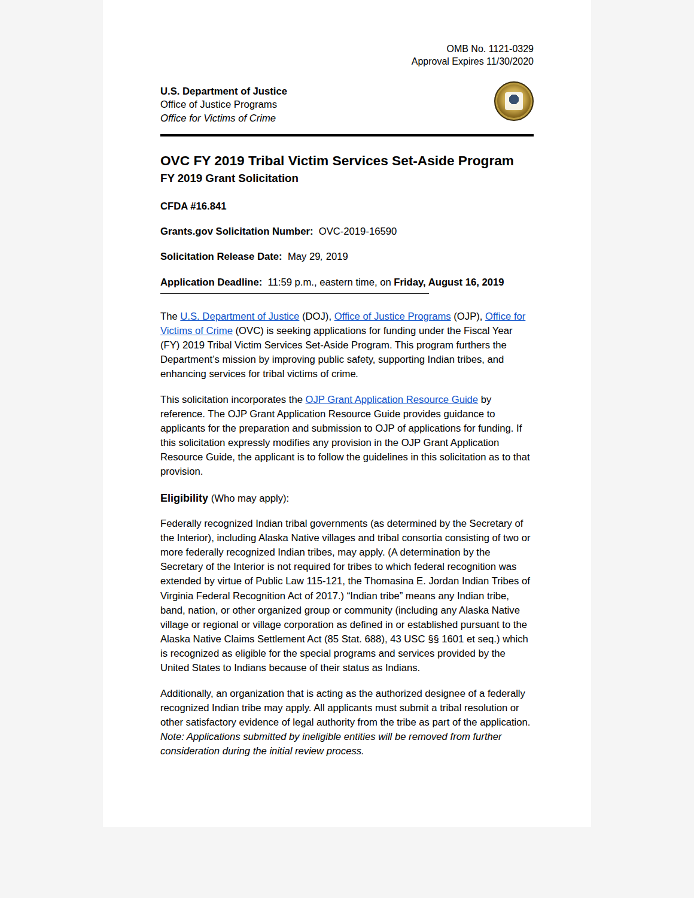OMB No. 1121-0329
Approval Expires 11/30/2020
U.S. Department of Justice
Office of Justice Programs
Office for Victims of Crime
OVC FY 2019 Tribal Victim Services Set-Aside Program
FY 2019 Grant Solicitation
CFDA #16.841
Grants.gov Solicitation Number: OVC-2019-16590
Solicitation Release Date: May 29, 2019
Application Deadline: 11:59 p.m., eastern time, on Friday, August 16, 2019
The U.S. Department of Justice (DOJ), Office of Justice Programs (OJP), Office for Victims of Crime (OVC) is seeking applications for funding under the Fiscal Year (FY) 2019 Tribal Victim Services Set-Aside Program. This program furthers the Department’s mission by improving public safety, supporting Indian tribes, and enhancing services for tribal victims of crime.
This solicitation incorporates the OJP Grant Application Resource Guide by reference. The OJP Grant Application Resource Guide provides guidance to applicants for the preparation and submission to OJP of applications for funding. If this solicitation expressly modifies any provision in the OJP Grant Application Resource Guide, the applicant is to follow the guidelines in this solicitation as to that provision.
Eligibility
(Who may apply):
Federally recognized Indian tribal governments (as determined by the Secretary of the Interior), including Alaska Native villages and tribal consortia consisting of two or more federally recognized Indian tribes, may apply. (A determination by the Secretary of the Interior is not required for tribes to which federal recognition was extended by virtue of Public Law 115-121, the Thomasina E. Jordan Indian Tribes of Virginia Federal Recognition Act of 2017.) “Indian tribe” means any Indian tribe, band, nation, or other organized group or community (including any Alaska Native village or regional or village corporation as defined in or established pursuant to the Alaska Native Claims Settlement Act (85 Stat. 688), 43 USC §§ 1601 et seq.) which is recognized as eligible for the special programs and services provided by the United States to Indians because of their status as Indians.
Additionally, an organization that is acting as the authorized designee of a federally recognized Indian tribe may apply. All applicants must submit a tribal resolution or other satisfactory evidence of legal authority from the tribe as part of the application. Note: Applications submitted by ineligible entities will be removed from further consideration during the initial review process.